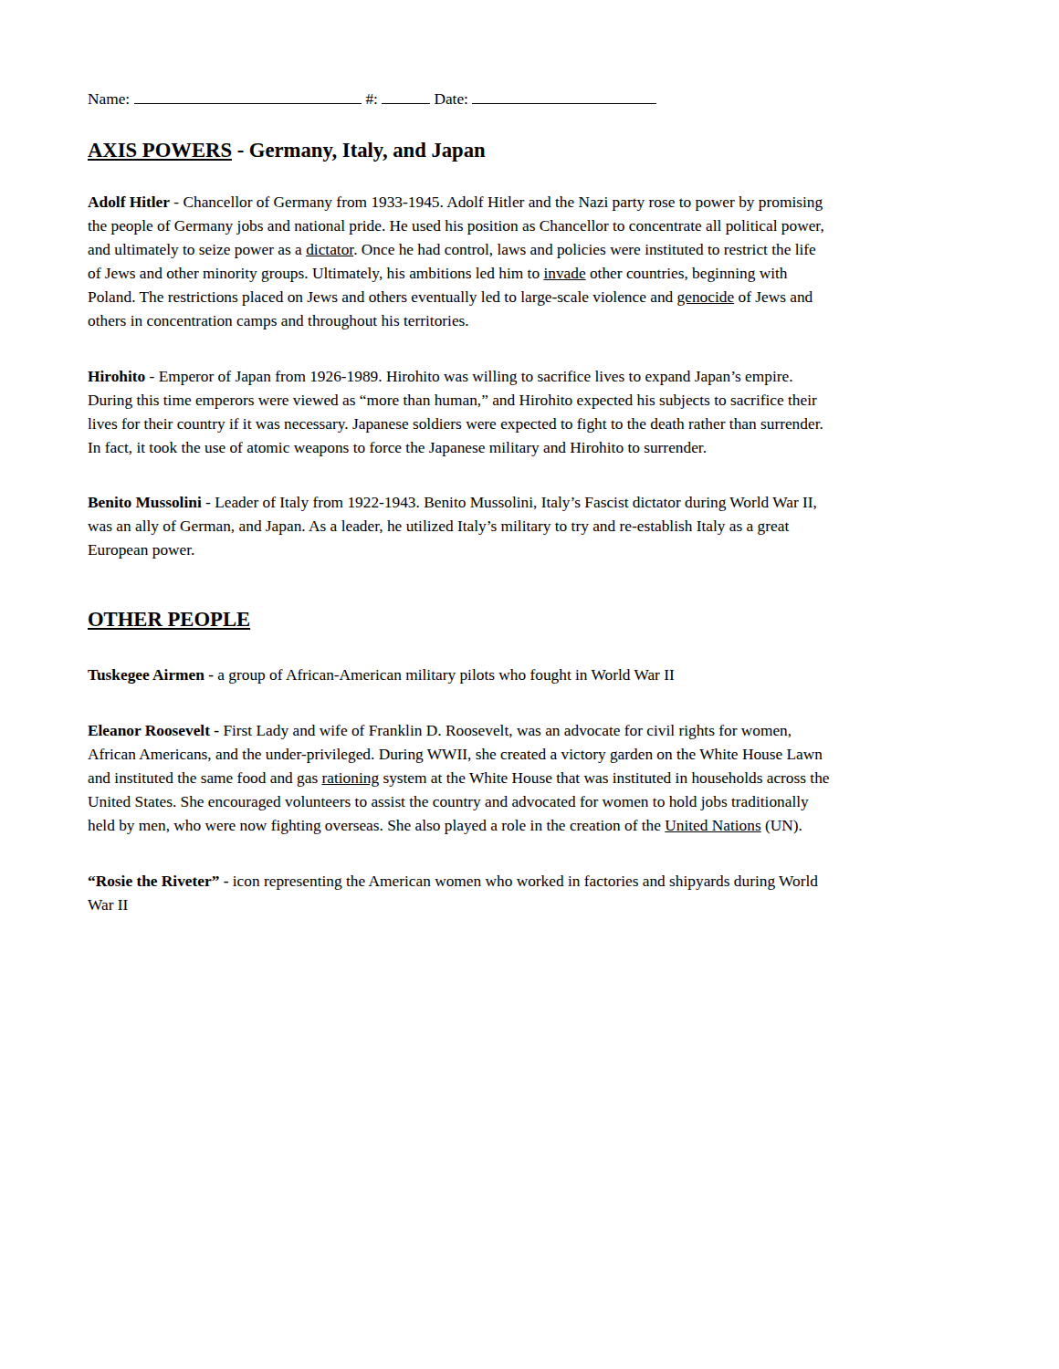Name: #: Date:
AXIS POWERS - Germany, Italy, and Japan
Adolf Hitler - Chancellor of Germany from 1933-1945. Adolf Hitler and the Nazi party rose to power by promising the people of Germany jobs and national pride. He used his position as Chancellor to concentrate all political power, and ultimately to seize power as a dictator. Once he had control, laws and policies were instituted to restrict the life of Jews and other minority groups. Ultimately, his ambitions led him to invade other countries, beginning with Poland. The restrictions placed on Jews and others eventually led to large-scale violence and genocide of Jews and others in concentration camps and throughout his territories.
Hirohito - Emperor of Japan from 1926-1989. Hirohito was willing to sacrifice lives to expand Japan’s empire. During this time emperors were viewed as “more than human,” and Hirohito expected his subjects to sacrifice their lives for their country if it was necessary. Japanese soldiers were expected to fight to the death rather than surrender. In fact, it took the use of atomic weapons to force the Japanese military and Hirohito to surrender.
Benito Mussolini - Leader of Italy from 1922-1943. Benito Mussolini, Italy’s Fascist dictator during World War II, was an ally of German, and Japan. As a leader, he utilized Italy’s military to try and re-establish Italy as a great European power.
OTHER PEOPLE
Tuskegee Airmen - a group of African-American military pilots who fought in World War II
Eleanor Roosevelt - First Lady and wife of Franklin D. Roosevelt, was an advocate for civil rights for women, African Americans, and the under-privileged. During WWII, she created a victory garden on the White House Lawn and instituted the same food and gas rationing system at the White House that was instituted in households across the United States. She encouraged volunteers to assist the country and advocated for women to hold jobs traditionally held by men, who were now fighting overseas. She also played a role in the creation of the United Nations (UN).
“Rosie the Riveter” - icon representing the American women who worked in factories and shipyards during World War II